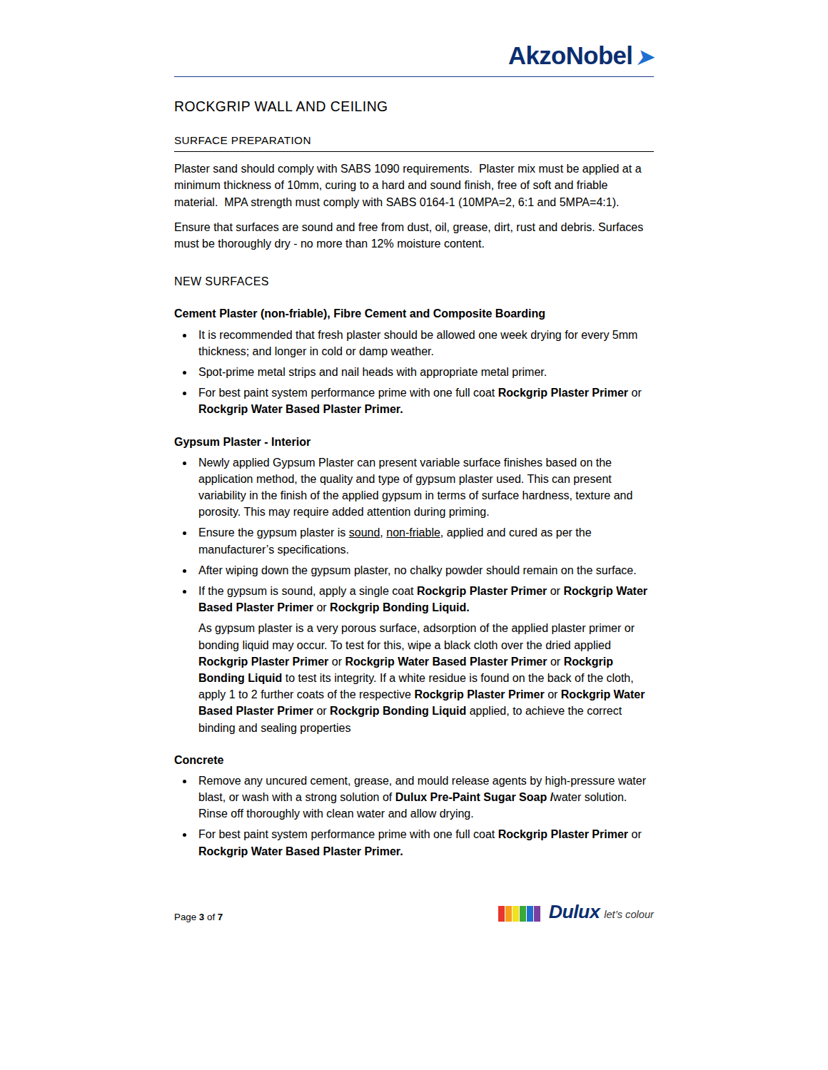AkzoNobel➤
ROCKGRIP WALL AND CEILING
SURFACE PREPARATION
Plaster sand should comply with SABS 1090 requirements. Plaster mix must be applied at a minimum thickness of 10mm, curing to a hard and sound finish, free of soft and friable material. MPA strength must comply with SABS 0164-1 (10MPA=2, 6:1 and 5MPA=4:1).
Ensure that surfaces are sound and free from dust, oil, grease, dirt, rust and debris. Surfaces must be thoroughly dry - no more than 12% moisture content.
NEW SURFACES
Cement Plaster (non-friable), Fibre Cement and Composite Boarding
It is recommended that fresh plaster should be allowed one week drying for every 5mm thickness; and longer in cold or damp weather.
Spot-prime metal strips and nail heads with appropriate metal primer.
For best paint system performance prime with one full coat Rockgrip Plaster Primer or Rockgrip Water Based Plaster Primer.
Gypsum Plaster - Interior
Newly applied Gypsum Plaster can present variable surface finishes based on the application method, the quality and type of gypsum plaster used. This can present variability in the finish of the applied gypsum in terms of surface hardness, texture and porosity. This may require added attention during priming.
Ensure the gypsum plaster is sound, non-friable, applied and cured as per the manufacturer’s specifications.
After wiping down the gypsum plaster, no chalky powder should remain on the surface.
If the gypsum is sound, apply a single coat Rockgrip Plaster Primer or Rockgrip Water Based Plaster Primer or Rockgrip Bonding Liquid.
As gypsum plaster is a very porous surface, adsorption of the applied plaster primer or bonding liquid may occur. To test for this, wipe a black cloth over the dried applied Rockgrip Plaster Primer or Rockgrip Water Based Plaster Primer or Rockgrip Bonding Liquid to test its integrity. If a white residue is found on the back of the cloth, apply 1 to 2 further coats of the respective Rockgrip Plaster Primer or Rockgrip Water Based Plaster Primer or Rockgrip Bonding Liquid applied, to achieve the correct binding and sealing properties
Concrete
Remove any uncured cement, grease, and mould release agents by high-pressure water blast, or wash with a strong solution of Dulux Pre-Paint Sugar Soap /water solution. Rinse off thoroughly with clean water and allow drying.
For best paint system performance prime with one full coat Rockgrip Plaster Primer or Rockgrip Water Based Plaster Primer.
Page 3 of 7
Dulux let’s colour